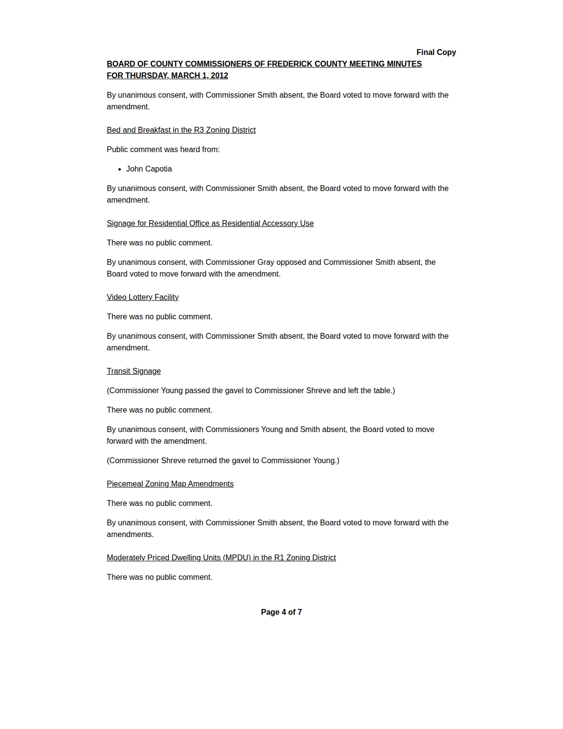Final Copy
BOARD OF COUNTY COMMISSIONERS OF FREDERICK COUNTY MEETING MINUTES
FOR THURSDAY, MARCH 1, 2012
By unanimous consent, with Commissioner Smith absent, the Board voted to move forward with the amendment.
Bed and Breakfast in the R3 Zoning District
Public comment was heard from:
John Capotia
By unanimous consent, with Commissioner Smith absent, the Board voted to move forward with the amendment.
Signage for Residential Office as Residential Accessory Use
There was no public comment.
By unanimous consent, with Commissioner Gray opposed and Commissioner Smith absent, the Board voted to move forward with the amendment.
Video Lottery Facility
There was no public comment.
By unanimous consent, with Commissioner Smith absent, the Board voted to move forward with the amendment.
Transit Signage
(Commissioner Young passed the gavel to Commissioner Shreve and left the table.)
There was no public comment.
By unanimous consent, with Commissioners Young and Smith absent, the Board voted to move forward with the amendment.
(Commissioner Shreve returned the gavel to Commissioner Young.)
Piecemeal Zoning Map Amendments
There was no public comment.
By unanimous consent, with Commissioner Smith absent, the Board voted to move forward with the amendments.
Moderately Priced Dwelling Units (MPDU) in the R1 Zoning District
There was no public comment.
Page 4 of 7